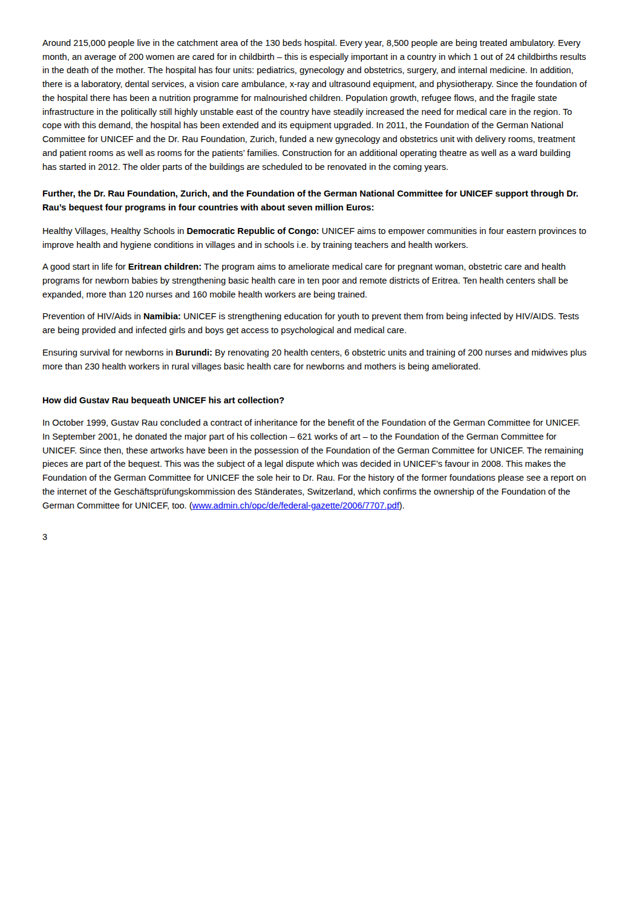Around 215,000 people live in the catchment area of the 130 beds hospital. Every year, 8,500 people are being treated ambulatory. Every month, an average of 200 women are cared for in childbirth – this is especially important in a country in which 1 out of 24 childbirths results in the death of the mother. The hospital has four units: pediatrics, gynecology and obstetrics, surgery, and internal medicine. In addition, there is a laboratory, dental services, a vision care ambulance, x-ray and ultrasound equipment, and physiotherapy. Since the foundation of the hospital there has been a nutrition programme for malnourished children. Population growth, refugee flows, and the fragile state infrastructure in the politically still highly unstable east of the country have steadily increased the need for medical care in the region. To cope with this demand, the hospital has been extended and its equipment upgraded. In 2011, the Foundation of the German National Committee for UNICEF and the Dr. Rau Foundation, Zurich, funded a new gynecology and obstetrics unit with delivery rooms, treatment and patient rooms as well as rooms for the patients’ families. Construction for an additional operating theatre as well as a ward building has started in 2012. The older parts of the buildings are scheduled to be renovated in the coming years.
Further, the Dr. Rau Foundation, Zurich, and the Foundation of the German National Committee for UNICEF support through Dr. Rau’s bequest four programs in four countries with about seven million Euros:
Healthy Villages, Healthy Schools in Democratic Republic of Congo: UNICEF aims to empower communities in four eastern provinces to improve health and hygiene conditions in villages and in schools i.e. by training teachers and health workers.
A good start in life for Eritrean children: The program aims to ameliorate medical care for pregnant woman, obstetric care and health programs for newborn babies by strengthening basic health care in ten poor and remote districts of Eritrea. Ten health centers shall be expanded, more than 120 nurses and 160 mobile health workers are being trained.
Prevention of HIV/Aids in Namibia: UNICEF is strengthening education for youth to prevent them from being infected by HIV/AIDS. Tests are being provided and infected girls and boys get access to psychological and medical care.
Ensuring survival for newborns in Burundi: By renovating 20 health centers, 6 obstetric units and training of 200 nurses and midwives plus more than 230 health workers in rural villages basic health care for newborns and mothers is being ameliorated.
How did Gustav Rau bequeath UNICEF his art collection?
In October 1999, Gustav Rau concluded a contract of inheritance for the benefit of the Foundation of the German Committee for UNICEF. In September 2001, he donated the major part of his collection – 621 works of art – to the Foundation of the German Committee for UNICEF. Since then, these artworks have been in the possession of the Foundation of the German Committee for UNICEF. The remaining pieces are part of the bequest. This was the subject of a legal dispute which was decided in UNICEF’s favour in 2008. This makes the Foundation of the German Committee for UNICEF the sole heir to Dr. Rau. For the history of the former foundations please see a report on the internet of the Geschäftsprüfungskommission des Ständerates, Switzerland, which confirms the ownership of the Foundation of the German Committee for UNICEF, too. (www.admin.ch/opc/de/federal-gazette/2006/7707.pdf).
3